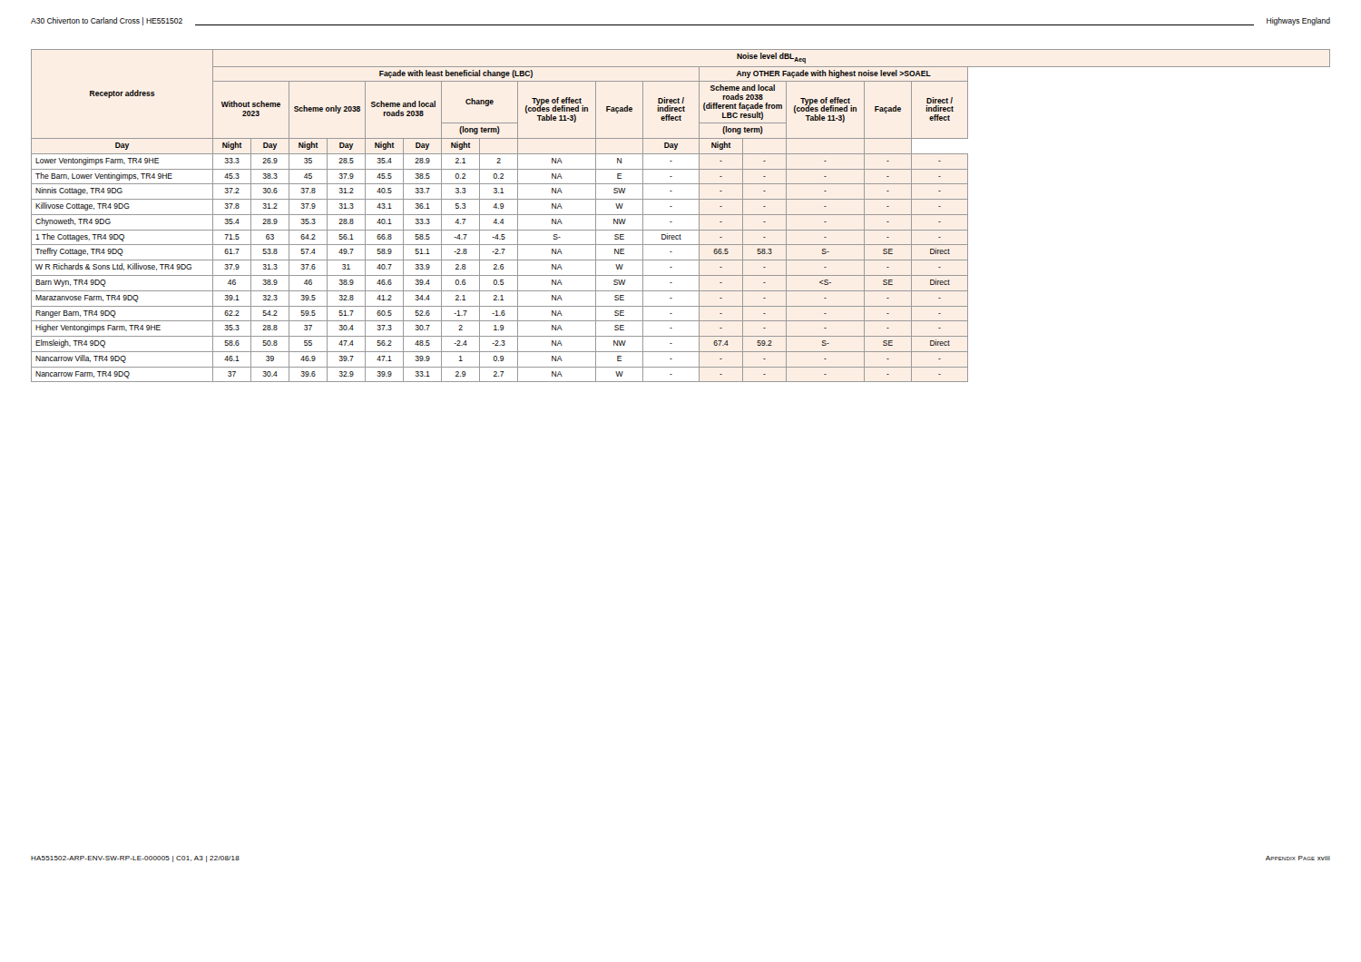A30 Chiverton to Carland Cross | HE551502
Highways England
| Receptor address | Noise level dBL Aeq |
| --- | --- |
| Façade with least beneficial change (LBC) | Any OTHER Façade with highest noise level >SOAEL |
| Without scheme 2023 | Scheme only 2038 | Scheme and local roads 2038 | Change | Type of effect (codes defined in Table 11-3) | Façade | Direct / indirect effect | Scheme and local roads 2038 (different façade from LBC result) | Type of effect (codes defined in Table 11-3) | Façade | Direct / indirect effect |
| (long term) | (long term) |
| Day | Night | Day | Night | Day | Night | Day | Night | | | | Day | Night | | | |
| Lower Ventongimps Farm, TR4 9HE | 33.3 | 26.9 | 35 | 28.5 | 35.4 | 28.9 | 2.1 | 2 | NA | N | - | - | - | - | - | - |
| The Barn, Lower Ventingimps, TR4 9HE | 45.3 | 38.3 | 45 | 37.9 | 45.5 | 38.5 | 0.2 | 0.2 | NA | E | - | - | - | - | - | - |
| Ninnis Cottage, TR4 9DG | 37.2 | 30.6 | 37.8 | 31.2 | 40.5 | 33.7 | 3.3 | 3.1 | NA | SW | - | - | - | - | - | - |
| Killivose Cottage, TR4 9DG | 37.8 | 31.2 | 37.9 | 31.3 | 43.1 | 36.1 | 5.3 | 4.9 | NA | W | - | - | - | - | - | - |
| Chynoweth, TR4 9DG | 35.4 | 28.9 | 35.3 | 28.8 | 40.1 | 33.3 | 4.7 | 4.4 | NA | NW | - | - | - | - | - | - |
| 1 The Cottages, TR4 9DQ | 71.5 | 63 | 64.2 | 56.1 | 66.8 | 58.5 | -4.7 | -4.5 | S- | SE | Direct | - | - | - | - | - |
| Treffry Cottage, TR4 9DQ | 61.7 | 53.8 | 57.4 | 49.7 | 58.9 | 51.1 | -2.8 | -2.7 | NA | NE | - | 66.5 | 58.3 | S- | SE | Direct |
| W R Richards & Sons Ltd, Killivose, TR4 9DG | 37.9 | 31.3 | 37.6 | 31 | 40.7 | 33.9 | 2.8 | 2.6 | NA | W | - | - | - | - | - | - |
| Barn Wyn, TR4 9DQ | 46 | 38.9 | 46 | 38.9 | 46.6 | 39.4 | 0.6 | 0.5 | NA | SW | - | - | - | <S- | SE | Direct |
| Marazanvose Farm, TR4 9DQ | 39.1 | 32.3 | 39.5 | 32.8 | 41.2 | 34.4 | 2.1 | 2.1 | NA | SE | - | - | - | - | - | - |
| Ranger Barn, TR4 9DQ | 62.2 | 54.2 | 59.5 | 51.7 | 60.5 | 52.6 | -1.7 | -1.6 | NA | SE | - | - | - | - | - | - |
| Higher Ventongimps Farm, TR4 9HE | 35.3 | 28.8 | 37 | 30.4 | 37.3 | 30.7 | 2 | 1.9 | NA | SE | - | - | - | - | - | - |
| Elmsleigh, TR4 9DQ | 58.6 | 50.8 | 55 | 47.4 | 56.2 | 48.5 | -2.4 | -2.3 | NA | NW | - | 67.4 | 59.2 | S- | SE | Direct |
| Nancarrow Villa, TR4 9DQ | 46.1 | 39 | 46.9 | 39.7 | 47.1 | 39.9 | 1 | 0.9 | NA | E | - | - | - | - | - | - |
| Nancarrow Farm, TR4 9DQ | 37 | 30.4 | 39.6 | 32.9 | 39.9 | 33.1 | 2.9 | 2.7 | NA | W | - | - | - | - | - | - |
HA551502-ARP-ENV-SW-RP-LE-000005 | C01, A3 | 22/08/18
Appendix Page xviii